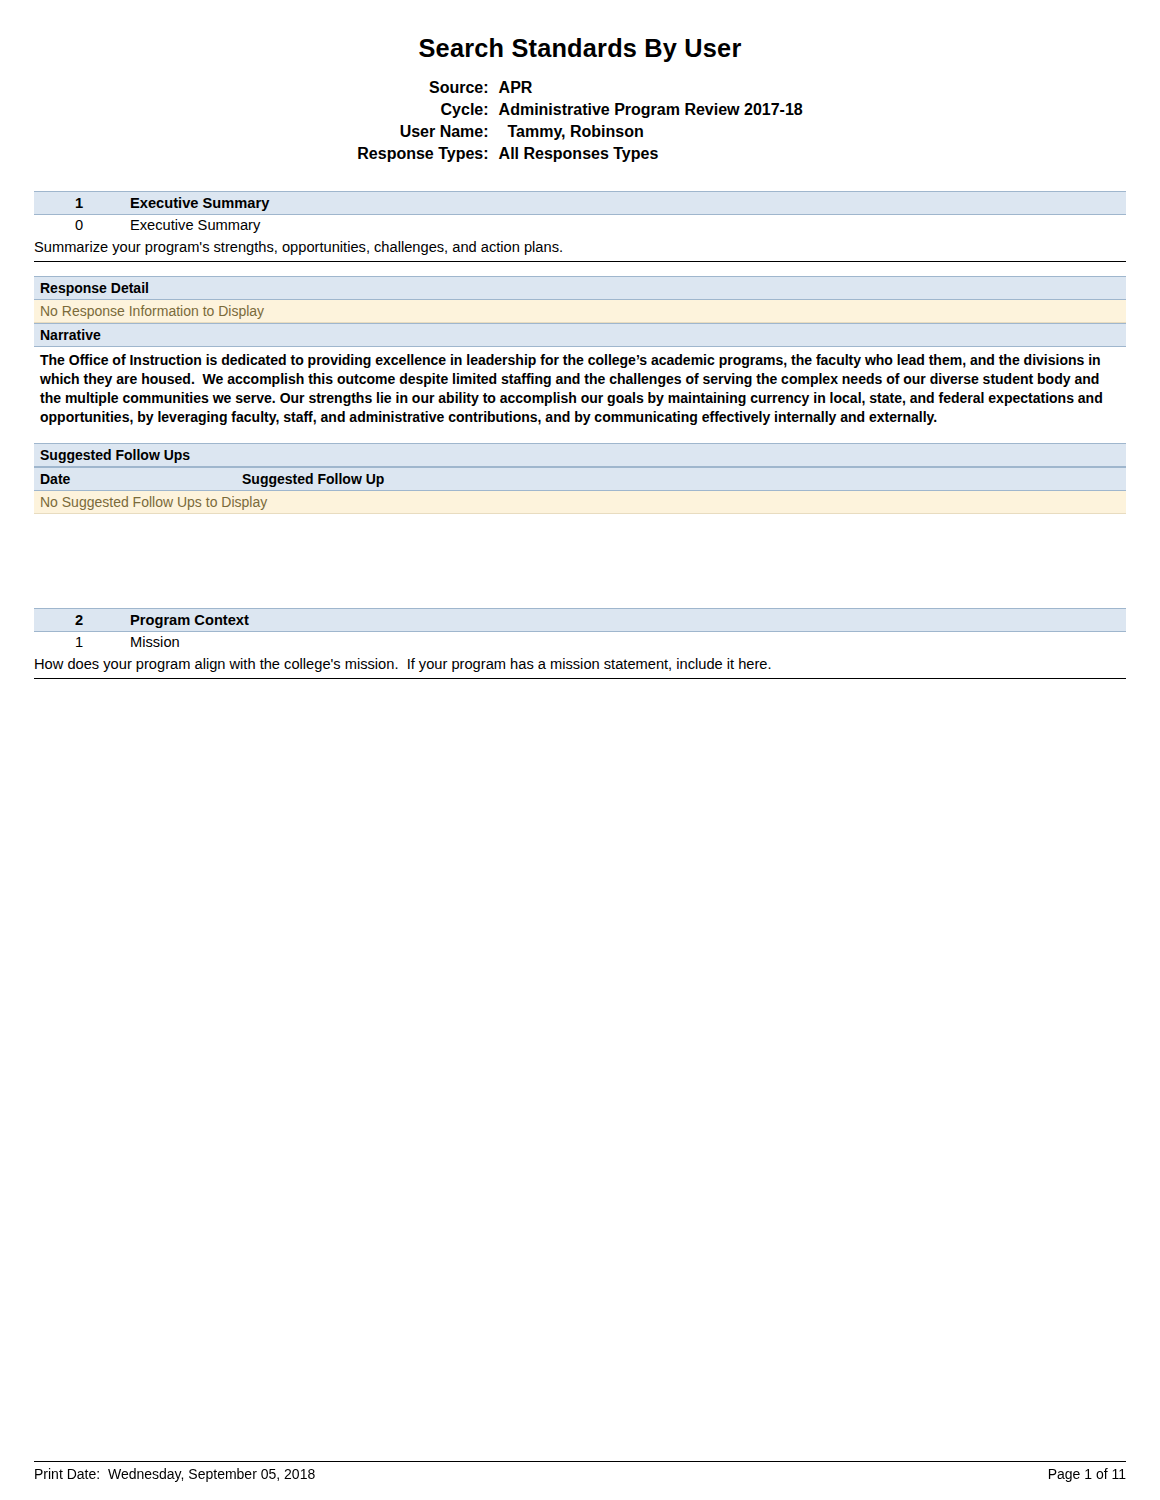Search Standards By User
| Source: | APR |
| Cycle: | Administrative Program Review 2017-18 |
| User Name: | Tammy, Robinson |
| Response Types: | All Responses Types |
1
Executive Summary
0
Executive Summary
Summarize your program's strengths, opportunities, challenges, and action plans.
Response Detail
No Response Information to Display
Narrative
The Office of Instruction is dedicated to providing excellence in leadership for the college’s academic programs, the faculty who lead them, and the divisions in which they are housed. We accomplish this outcome despite limited staffing and the challenges of serving the complex needs of our diverse student body and the multiple communities we serve. Our strengths lie in our ability to accomplish our goals by maintaining currency in local, state, and federal expectations and opportunities, by leveraging faculty, staff, and administrative contributions, and by communicating effectively internally and externally.
Suggested Follow Ups
| Date | Suggested Follow Up | | |
| --- | --- | --- | --- |
No Suggested Follow Ups to Display
2
Program Context
1
Mission
How does your program align with the college's mission. If your program has a mission statement, include it here.
Print Date: Wednesday, September 05, 2018
Page 1 of 11